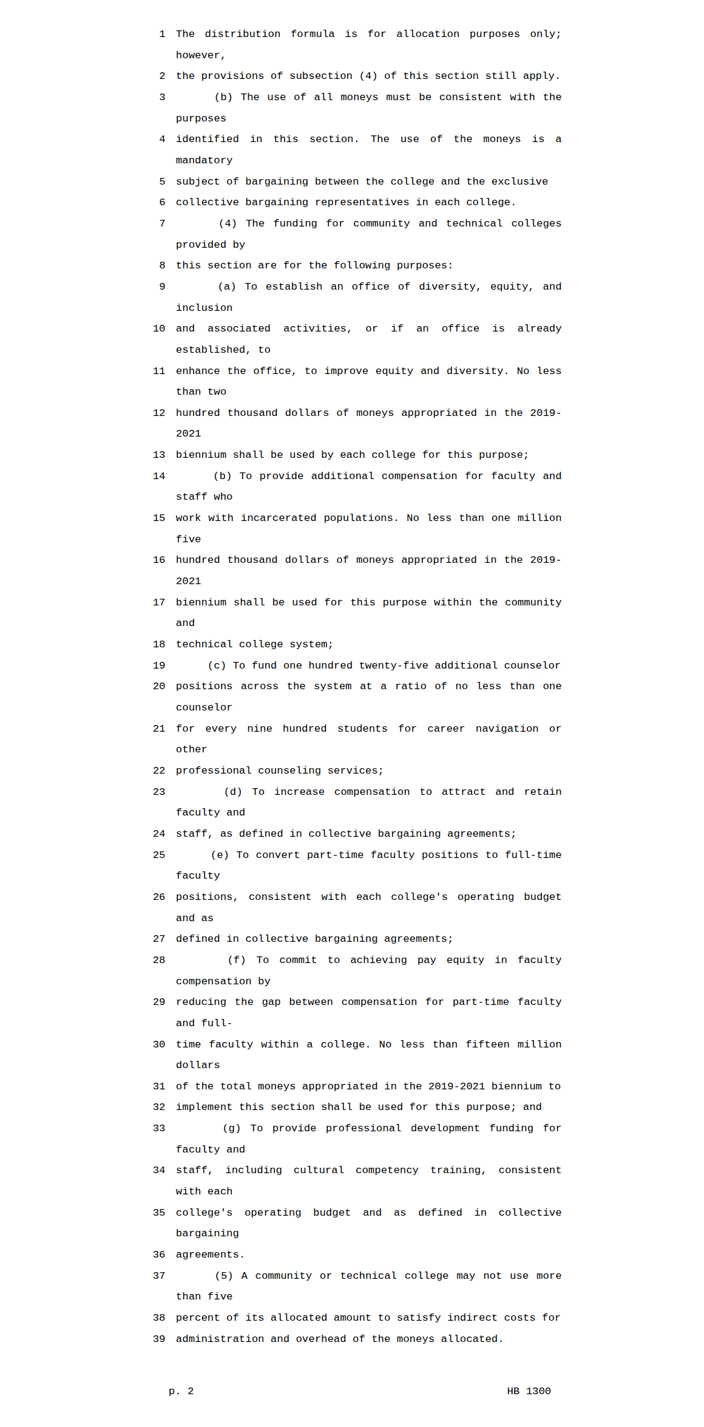The distribution formula is for allocation purposes only; however,
the provisions of subsection (4) of this section still apply.
(b) The use of all moneys must be consistent with the purposes
identified in this section. The use of the moneys is a mandatory
subject of bargaining between the college and the exclusive
collective bargaining representatives in each college.
(4) The funding for community and technical colleges provided by
this section are for the following purposes:
(a) To establish an office of diversity, equity, and inclusion
and associated activities, or if an office is already established, to
enhance the office, to improve equity and diversity. No less than two
hundred thousand dollars of moneys appropriated in the 2019-2021
biennium shall be used by each college for this purpose;
(b) To provide additional compensation for faculty and staff who
work with incarcerated populations. No less than one million five
hundred thousand dollars of moneys appropriated in the 2019-2021
biennium shall be used for this purpose within the community and
technical college system;
(c) To fund one hundred twenty-five additional counselor
positions across the system at a ratio of no less than one counselor
for every nine hundred students for career navigation or other
professional counseling services;
(d) To increase compensation to attract and retain faculty and
staff, as defined in collective bargaining agreements;
(e) To convert part-time faculty positions to full-time faculty
positions, consistent with each college's operating budget and as
defined in collective bargaining agreements;
(f) To commit to achieving pay equity in faculty compensation by
reducing the gap between compensation for part-time faculty and full-
time faculty within a college. No less than fifteen million dollars
of the total moneys appropriated in the 2019-2021 biennium to
implement this section shall be used for this purpose; and
(g) To provide professional development funding for faculty and
staff, including cultural competency training, consistent with each
college's operating budget and as defined in collective bargaining
agreements.
(5) A community or technical college may not use more than five
percent of its allocated amount to satisfy indirect costs for
administration and overhead of the moneys allocated.
p. 2 HB 1300